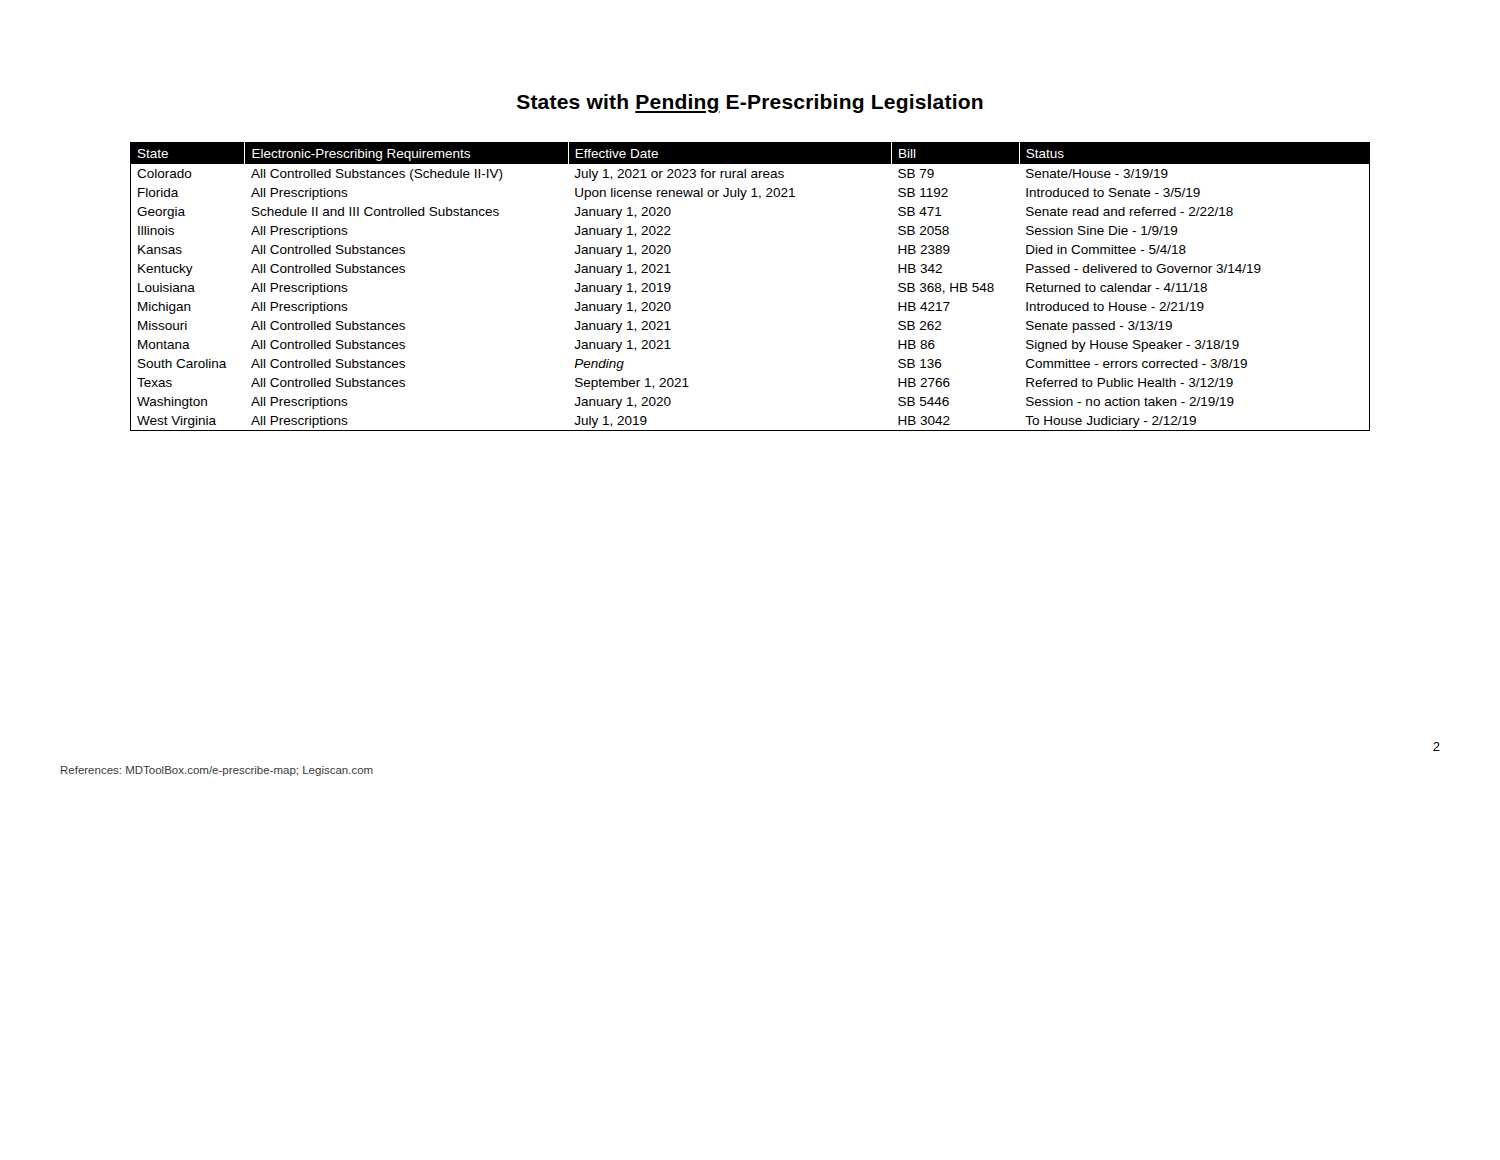States with Pending E-Prescribing Legislation
| State | Electronic-Prescribing Requirements | Effective Date | Bill | Status |
| --- | --- | --- | --- | --- |
| Colorado | All Controlled Substances (Schedule II-IV) | July 1, 2021 or 2023 for rural areas | SB 79 | Senate/House - 3/19/19 |
| Florida | All Prescriptions | Upon license renewal or July 1, 2021 | SB 1192 | Introduced to Senate - 3/5/19 |
| Georgia | Schedule II and III Controlled Substances | January 1, 2020 | SB 471 | Senate read and referred - 2/22/18 |
| Illinois | All Prescriptions | January 1, 2022 | SB 2058 | Session Sine Die - 1/9/19 |
| Kansas | All Controlled Substances | January 1, 2020 | HB 2389 | Died in Committee - 5/4/18 |
| Kentucky | All Controlled Substances | January 1, 2021 | HB 342 | Passed - delivered to Governor 3/14/19 |
| Louisiana | All Prescriptions | January 1, 2019 | SB 368, HB 548 | Returned to calendar - 4/11/18 |
| Michigan | All Prescriptions | January 1, 2020 | HB 4217 | Introduced to House - 2/21/19 |
| Missouri | All Controlled Substances | January 1, 2021 | SB 262 | Senate passed - 3/13/19 |
| Montana | All Controlled Substances | January 1, 2021 | HB 86 | Signed by House Speaker - 3/18/19 |
| South Carolina | All Controlled Substances | Pending | SB 136 | Committee - errors corrected - 3/8/19 |
| Texas | All Controlled Substances | September 1, 2021 | HB 2766 | Referred to Public Health - 3/12/19 |
| Washington | All Prescriptions | January 1, 2020 | SB 5446 | Session - no action taken - 2/19/19 |
| West Virginia | All Prescriptions | July 1, 2019 | HB 3042 | To House Judiciary - 2/12/19 |
2
References: MDToolBox.com/e-prescribe-map; Legiscan.com